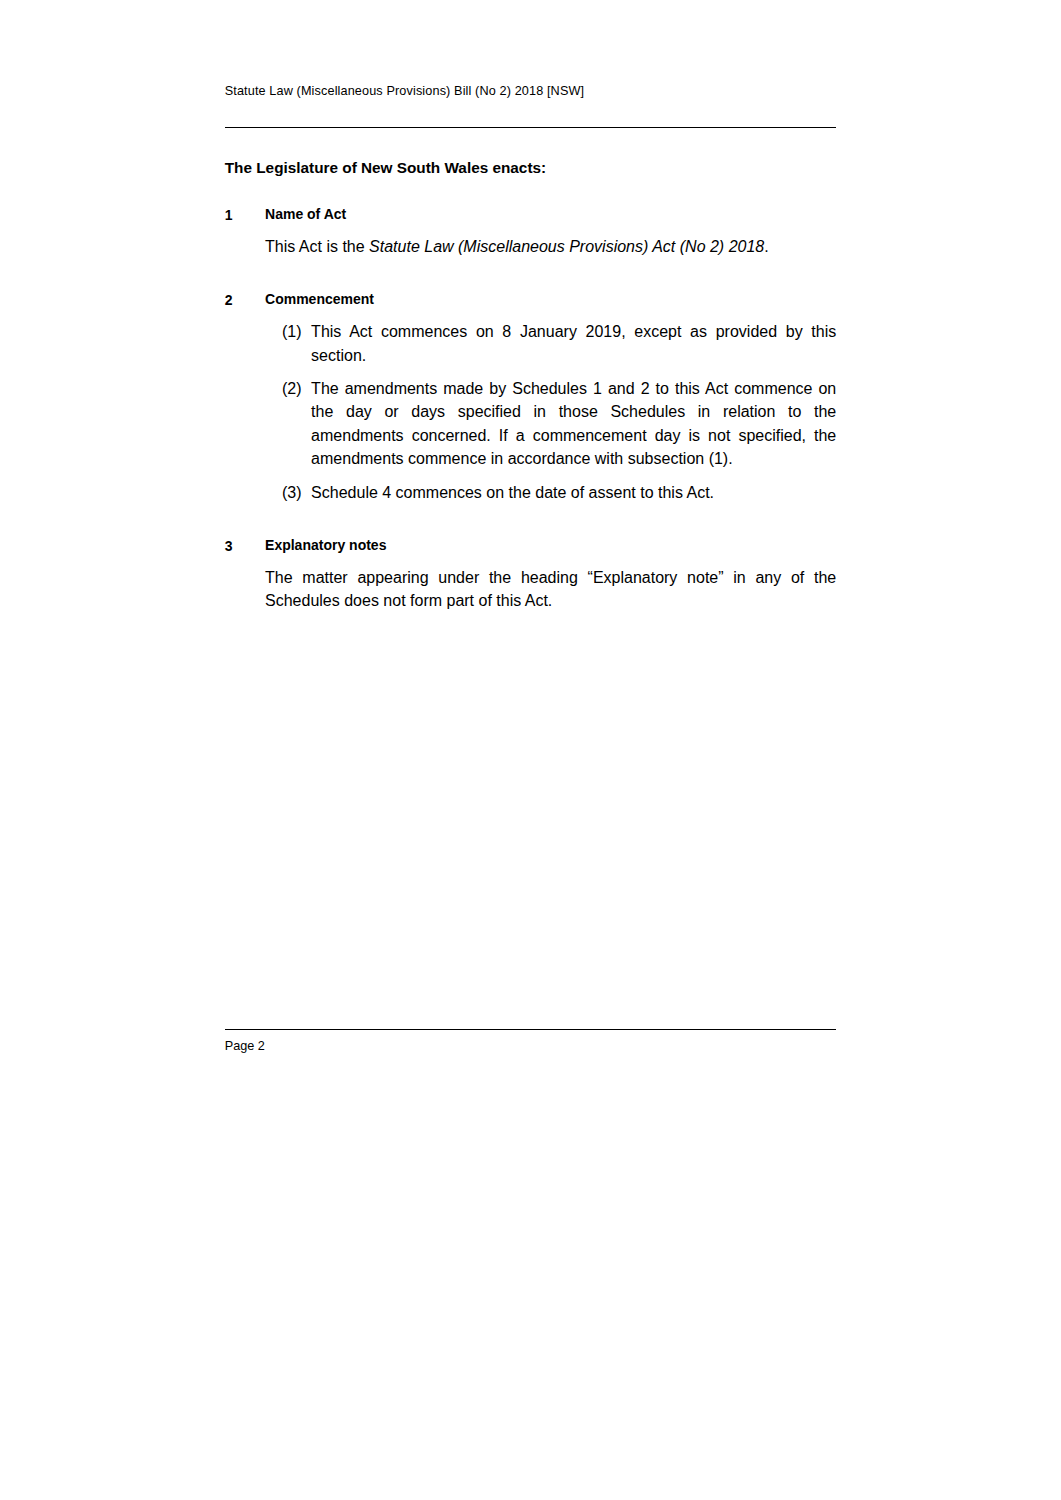Statute Law (Miscellaneous Provisions) Bill (No 2) 2018 [NSW]
The Legislature of New South Wales enacts:
1
Name of Act
This Act is the Statute Law (Miscellaneous Provisions) Act (No 2) 2018.
2
Commencement
(1)
This Act commences on 8 January 2019, except as provided by this section.
(2)
The amendments made by Schedules 1 and 2 to this Act commence on the day or days specified in those Schedules in relation to the amendments concerned. If a commencement day is not specified, the amendments commence in accordance with subsection (1).
(3)
Schedule 4 commences on the date of assent to this Act.
3
Explanatory notes
The matter appearing under the heading “Explanatory note” in any of the Schedules does not form part of this Act.
Page 2